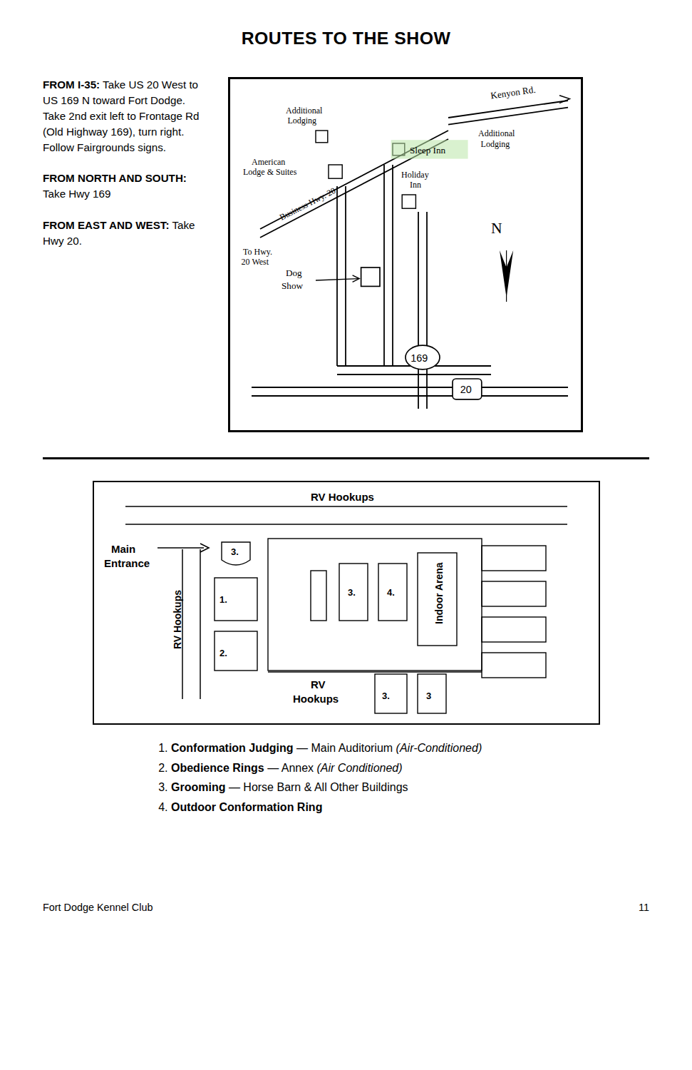ROUTES TO THE SHOW
FROM I-35: Take US 20 West to US 169 N toward Fort Dodge. Take 2nd exit left to Frontage Rd (Old Highway 169), turn right. Follow Fairgrounds signs.
FROM NORTH AND SOUTH: Take Hwy 169
FROM EAST AND WEST: Take Hwy 20.
Kenyon Rd. Business Hwy. 20 Additional Lodging American Lodge & Suites Sleep Inn Additional Lodging Holiday Inn To Hwy. 20 West N Dog Show 169 20
RV Hookups Main Entrance RV Hookups 3. 1. 2. 3. 4. Indoor Arena RV Hookups 3. 3
Conformation Judging — Main Auditorium (Air-Conditioned)
Obedience Rings — Annex (Air Conditioned)
Grooming — Horse Barn & All Other Buildings
Outdoor Conformation Ring
Fort Dodge Kennel Club 11